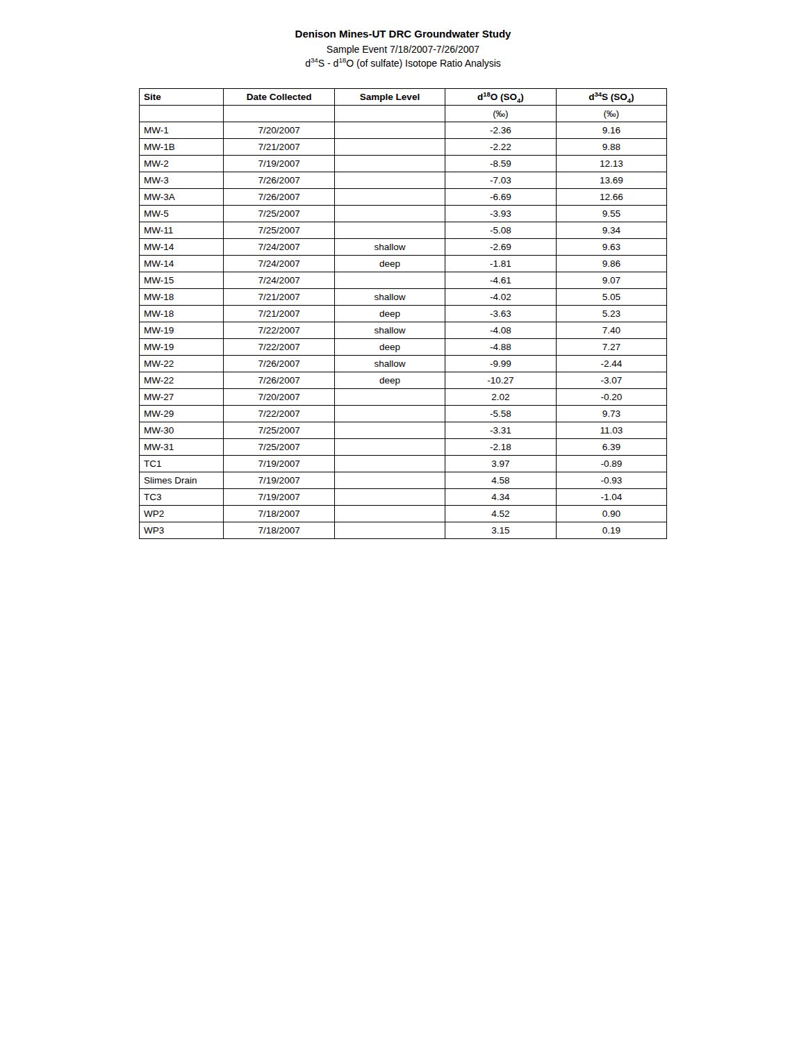Denison Mines-UT DRC Groundwater Study
Sample Event 7/18/2007-7/26/2007
d34S - d18O (of sulfate) Isotope Ratio Analysis
| Site | Date Collected | Sample Level | d 18 O (SO 4 ) | d 34 S (SO 4 ) |
| --- | --- | --- | --- | --- |
| | | | (‰) | (‰) |
| MW-1 | 7/20/2007 | | -2.36 | 9.16 |
| MW-1B | 7/21/2007 | | -2.22 | 9.88 |
| MW-2 | 7/19/2007 | | -8.59 | 12.13 |
| MW-3 | 7/26/2007 | | -7.03 | 13.69 |
| MW-3A | 7/26/2007 | | -6.69 | 12.66 |
| MW-5 | 7/25/2007 | | -3.93 | 9.55 |
| MW-11 | 7/25/2007 | | -5.08 | 9.34 |
| MW-14 | 7/24/2007 | shallow | -2.69 | 9.63 |
| MW-14 | 7/24/2007 | deep | -1.81 | 9.86 |
| MW-15 | 7/24/2007 | | -4.61 | 9.07 |
| MW-18 | 7/21/2007 | shallow | -4.02 | 5.05 |
| MW-18 | 7/21/2007 | deep | -3.63 | 5.23 |
| MW-19 | 7/22/2007 | shallow | -4.08 | 7.40 |
| MW-19 | 7/22/2007 | deep | -4.88 | 7.27 |
| MW-22 | 7/26/2007 | shallow | -9.99 | -2.44 |
| MW-22 | 7/26/2007 | deep | -10.27 | -3.07 |
| MW-27 | 7/20/2007 | | 2.02 | -0.20 |
| MW-29 | 7/22/2007 | | -5.58 | 9.73 |
| MW-30 | 7/25/2007 | | -3.31 | 11.03 |
| MW-31 | 7/25/2007 | | -2.18 | 6.39 |
| TC1 | 7/19/2007 | | 3.97 | -0.89 |
| Slimes Drain | 7/19/2007 | | 4.58 | -0.93 |
| TC3 | 7/19/2007 | | 4.34 | -1.04 |
| WP2 | 7/18/2007 | | 4.52 | 0.90 |
| WP3 | 7/18/2007 | | 3.15 | 0.19 |